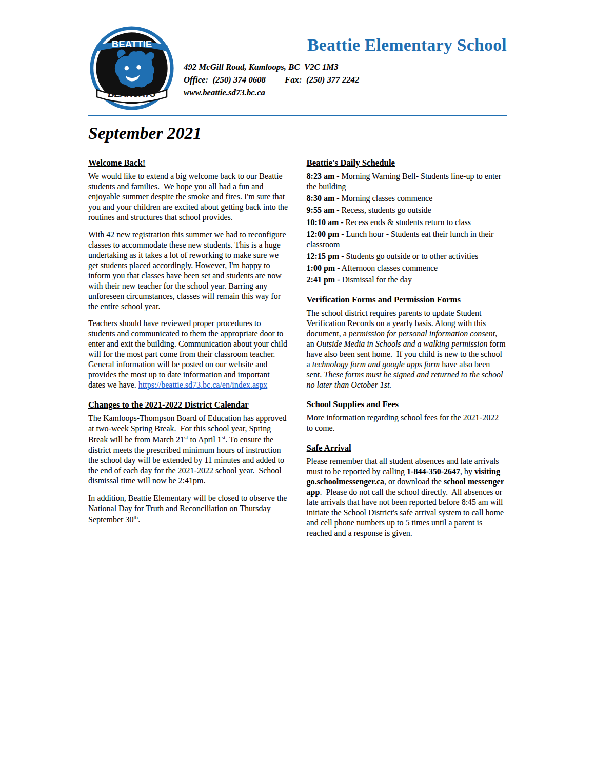BEATTIE BEARCATS
Beattie Elementary School
492 McGill Road, Kamloops, BC V2C 1M3
Office: (250) 374 0608 Fax: (250) 377 2242
www.beattie.sd73.bc.ca
September 2021
Welcome Back!
We would like to extend a big welcome back to our Beattie students and families. We hope you all had a fun and enjoyable summer despite the smoke and fires. I'm sure that you and your children are excited about getting back into the routines and structures that school provides.
With 42 new registration this summer we had to reconfigure classes to accommodate these new students. This is a huge undertaking as it takes a lot of reworking to make sure we get students placed accordingly. However, I'm happy to inform you that classes have been set and students are now with their new teacher for the school year. Barring any unforeseen circumstances, classes will remain this way for the entire school year.
Teachers should have reviewed proper procedures to students and communicated to them the appropriate door to enter and exit the building. Communication about your child will for the most part come from their classroom teacher. General information will be posted on our website and provides the most up to date information and important dates we have. https://beattie.sd73.bc.ca/en/index.aspx
Changes to the 2021-2022 District Calendar
The Kamloops-Thompson Board of Education has approved at two-week Spring Break. For this school year, Spring Break will be from March 21st to April 1st. To ensure the district meets the prescribed minimum hours of instruction the school day will be extended by 11 minutes and added to the end of each day for the 2021-2022 school year. School dismissal time will now be 2:41pm.
In addition, Beattie Elementary will be closed to observe the National Day for Truth and Reconciliation on Thursday September 30th.
Beattie's Daily Schedule
8:23 am - Morning Warning Bell- Students line-up to enter the building
8:30 am - Morning classes commence
9:55 am - Recess, students go outside
10:10 am - Recess ends & students return to class
12:00 pm - Lunch hour - Students eat their lunch in their classroom
12:15 pm - Students go outside or to other activities
1:00 pm - Afternoon classes commence
2:41 pm - Dismissal for the day
Verification Forms and Permission Forms
The school district requires parents to update Student Verification Records on a yearly basis. Along with this document, a permission for personal information consent, an Outside Media in Schools and a walking permission form have also been sent home. If you child is new to the school a technology form and google apps form have also been sent. These forms must be signed and returned to the school no later than October 1st.
School Supplies and Fees
More information regarding school fees for the 2021-2022 to come.
Safe Arrival
Please remember that all student absences and late arrivals must to be reported by calling 1-844-350-2647, by visiting go.schoolmessenger.ca, or download the school messenger app. Please do not call the school directly. All absences or late arrivals that have not been reported before 8:45 am will initiate the School District's safe arrival system to call home and cell phone numbers up to 5 times until a parent is reached and a response is given.